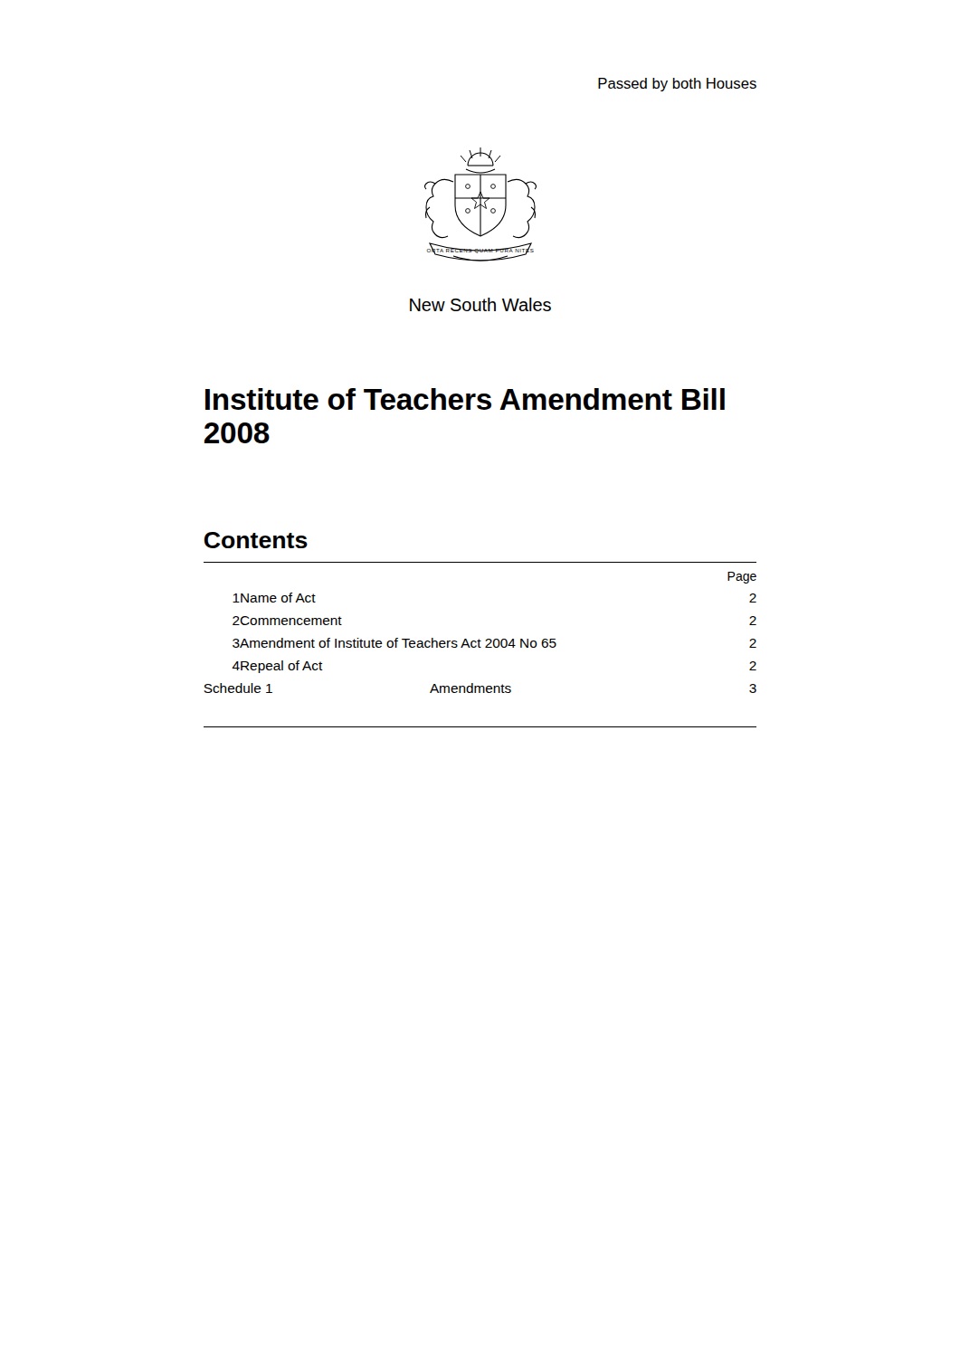Passed by both Houses
ORTA RECENS QUAM PURA NITES
New South Wales
Institute of Teachers Amendment Bill 2008
Contents
Page
| 1 | Name of Act | 2 |
| 2 | Commencement | 2 |
| 3 | Amendment of Institute of Teachers Act 2004 No 65 | 2 |
| 4 | Repeal of Act | 2 |
| Schedule 1 | Amendments | 3 |